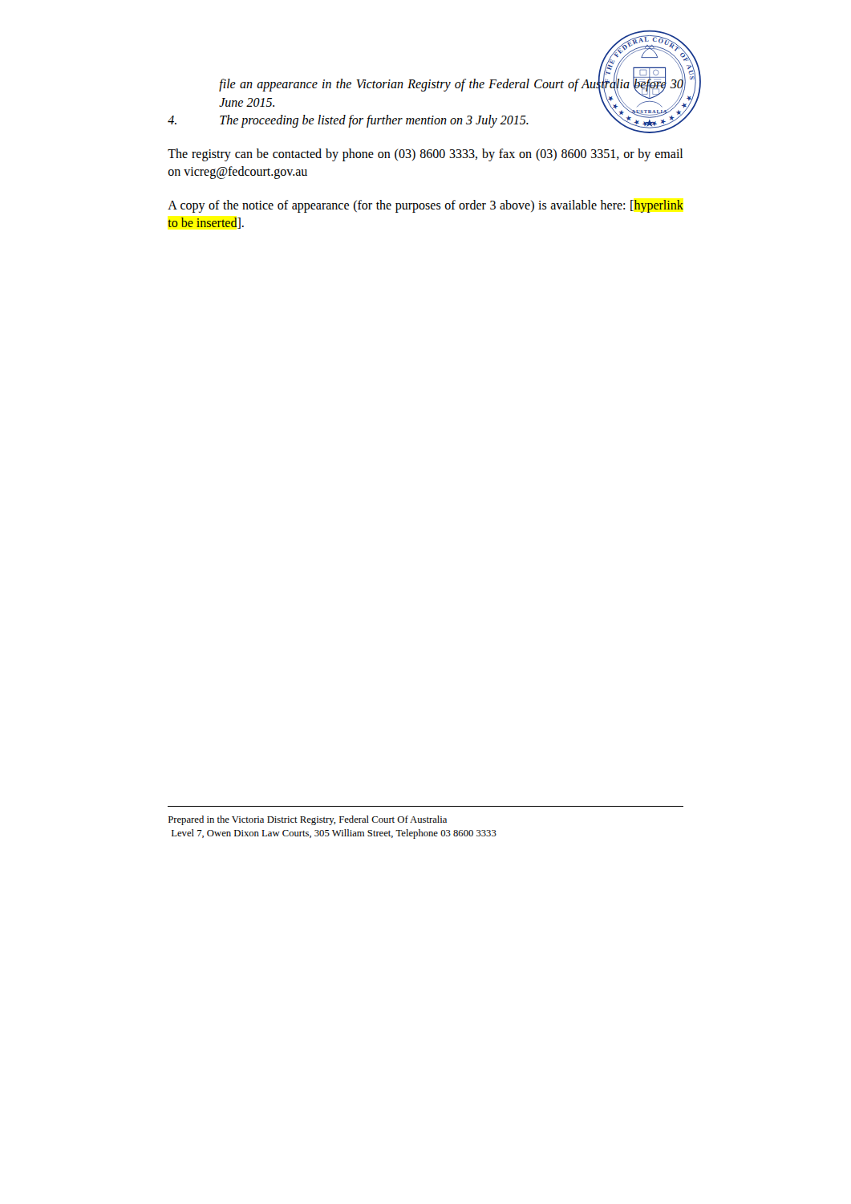SEAL OF THE FEDERAL COURT OF AUSTRALIA ★ ★ ★ ★ ★ ★ ★ ★ ★ ★ ★ ★ AUSTRALIA
file an appearance in the Victorian Registry of the Federal Court of Australia before 30 June 2015.
4. The proceeding be listed for further mention on 3 July 2015.
The registry can be contacted by phone on (03) 8600 3333, by fax on (03) 8600 3351, or by email on vicreg@fedcourt.gov.au
A copy of the notice of appearance (for the purposes of order 3 above) is available here: [hyperlink to be inserted].
Prepared in the Victoria District Registry, Federal Court Of Australia
Level 7, Owen Dixon Law Courts, 305 William Street, Telephone 03 8600 3333